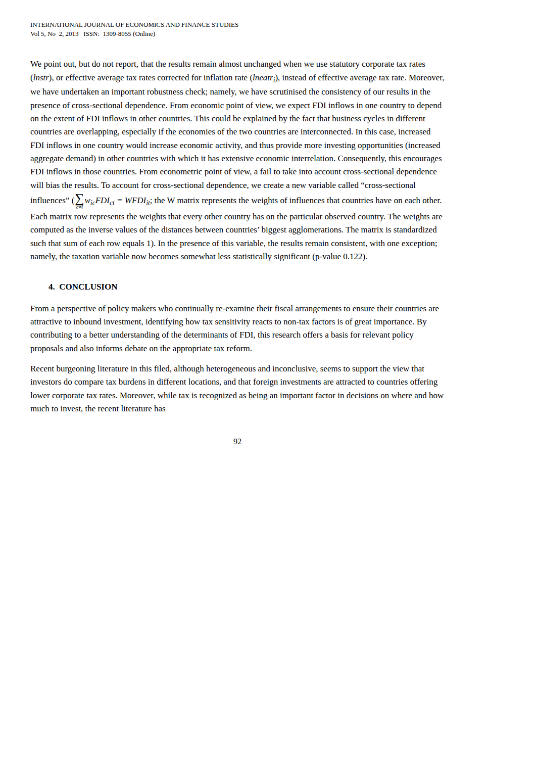INTERNATIONAL JOURNAL OF ECONOMICS AND FINANCE STUDIES
Vol 5, No 2, 2013 ISSN: 1309-8055 (Online)
We point out, but do not report, that the results remain almost unchanged when we use statutory corporate tax rates (lnstr), or effective average tax rates corrected for inflation rate (lneatri), instead of effective average tax rate. Moreover, we have undertaken an important robustness check; namely, we have scrutinised the consistency of our results in the presence of cross-sectional dependence. From economic point of view, we expect FDI inflows in one country to depend on the extent of FDI inflows in other countries. This could be explained by the fact that business cycles in different countries are overlapping, especially if the economies of the two countries are interconnected. In this case, increased FDI inflows in one country would increase economic activity, and thus provide more investing opportunities (increased aggregate demand) in other countries with which it has extensive economic interrelation. Consequently, this encourages FDI inflows in those countries. From econometric point of view, a fail to take into account cross-sectional dependence will bias the results. To account for cross-sectional dependence, we create a new variable called “cross-sectional influences” (∑c≠i wic FDIct = WFDIit; the W matrix represents the weights of influences that countries have on each other. Each matrix row represents the weights that every other country has on the particular observed country. The weights are computed as the inverse values of the distances between countries’ biggest agglomerations. The matrix is standardized such that sum of each row equals 1). In the presence of this variable, the results remain consistent, with one exception; namely, the taxation variable now becomes somewhat less statistically significant (p-value 0.122).
4. CONCLUSION
From a perspective of policy makers who continually re-examine their fiscal arrangements to ensure their countries are attractive to inbound investment, identifying how tax sensitivity reacts to non-tax factors is of great importance. By contributing to a better understanding of the determinants of FDI, this research offers a basis for relevant policy proposals and also informs debate on the appropriate tax reform.
Recent burgeoning literature in this filed, although heterogeneous and inconclusive, seems to support the view that investors do compare tax burdens in different locations, and that foreign investments are attracted to countries offering lower corporate tax rates. Moreover, while tax is recognized as being an important factor in decisions on where and how much to invest, the recent literature has
92